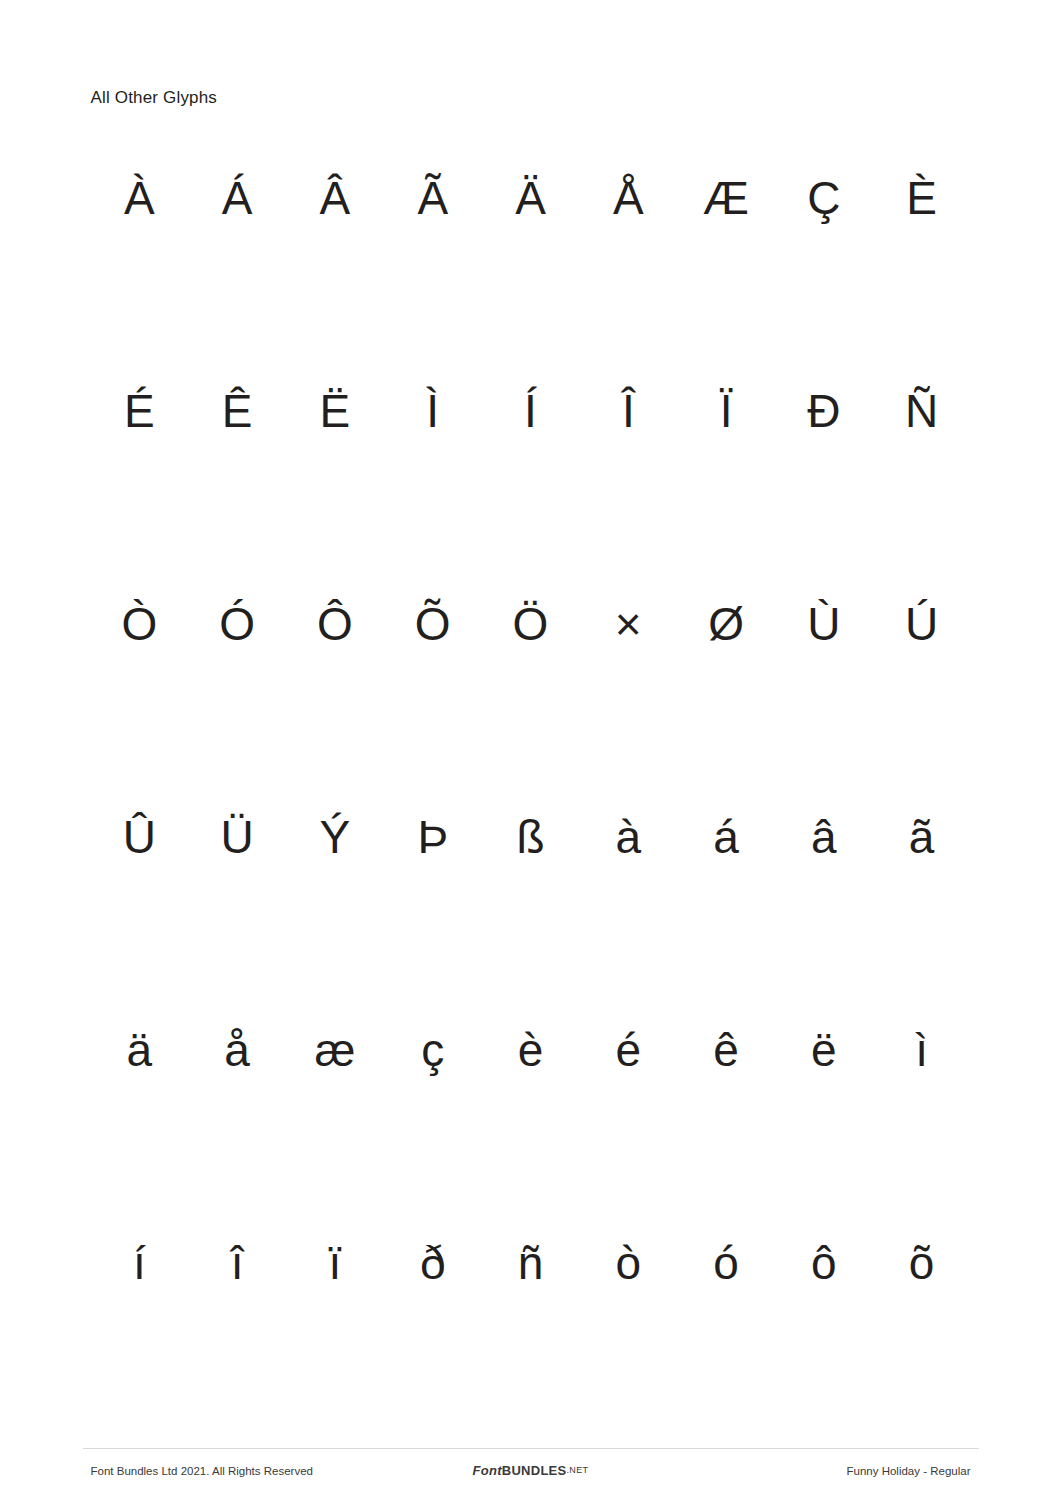All Other Glyphs
À
Á
Â
Ã
Ä
Å
Æ
Ç
È
É
Ê
Ë
Ì
Í
Î
Ï
Ð
Ñ
Ò
Ó
Ô
Õ
Ö
×
Ø
Ù
Ú
Û
Ü
Ý
Þ
ß
à
á
â
ã
ä
å
æ
ç
è
é
ê
ë
ì
í
î
ï
ð
ñ
ò
ó
ô
õ
Font Bundles Ltd 2021. All Rights Reserved
FontBUNDLES.NET
Funny Holiday - Regular